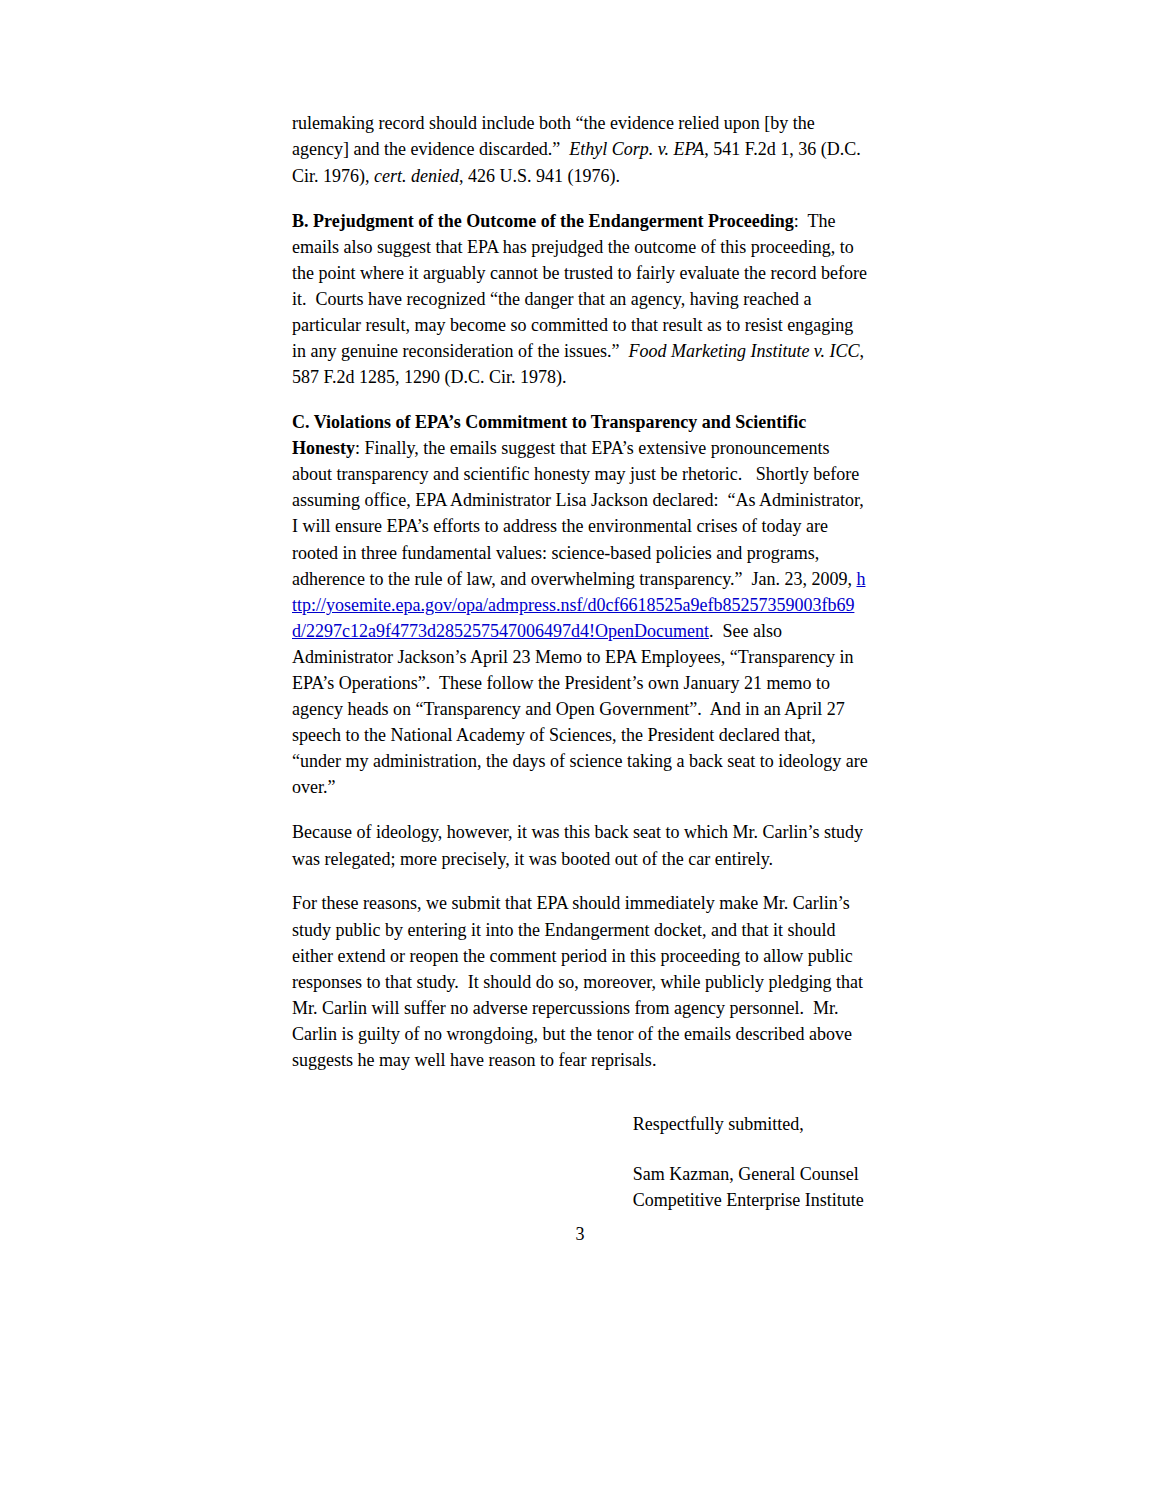rulemaking record should include both “the evidence relied upon [by the agency] and the evidence discarded.” Ethyl Corp. v. EPA, 541 F.2d 1, 36 (D.C. Cir. 1976), cert. denied, 426 U.S. 941 (1976).
B. Prejudgment of the Outcome of the Endangerment Proceeding: The emails also suggest that EPA has prejudged the outcome of this proceeding, to the point where it arguably cannot be trusted to fairly evaluate the record before it. Courts have recognized “the danger that an agency, having reached a particular result, may become so committed to that result as to resist engaging in any genuine reconsideration of the issues.” Food Marketing Institute v. ICC, 587 F.2d 1285, 1290 (D.C. Cir. 1978).
C. Violations of EPA’s Commitment to Transparency and Scientific Honesty: Finally, the emails suggest that EPA’s extensive pronouncements about transparency and scientific honesty may just be rhetoric. Shortly before assuming office, EPA Administrator Lisa Jackson declared: “As Administrator, I will ensure EPA’s efforts to address the environmental crises of today are rooted in three fundamental values: science-based policies and programs, adherence to the rule of law, and overwhelming transparency.” Jan. 23, 2009, http://yosemite.epa.gov/opa/admpress.nsf/d0cf6618525a9efb85257359003fb69d/2297c12a9f4773d285257547006497d4!OpenDocument. See also Administrator Jackson’s April 23 Memo to EPA Employees, “Transparency in EPA’s Operations”. These follow the President’s own January 21 memo to agency heads on “Transparency and Open Government”. And in an April 27 speech to the National Academy of Sciences, the President declared that, “under my administration, the days of science taking a back seat to ideology are over.”
Because of ideology, however, it was this back seat to which Mr. Carlin’s study was relegated; more precisely, it was booted out of the car entirely.
For these reasons, we submit that EPA should immediately make Mr. Carlin’s study public by entering it into the Endangerment docket, and that it should either extend or reopen the comment period in this proceeding to allow public responses to that study. It should do so, moreover, while publicly pledging that Mr. Carlin will suffer no adverse repercussions from agency personnel. Mr. Carlin is guilty of no wrongdoing, but the tenor of the emails described above suggests he may well have reason to fear reprisals.
Respectfully submitted,
Sam Kazman, General Counsel
Competitive Enterprise Institute
3